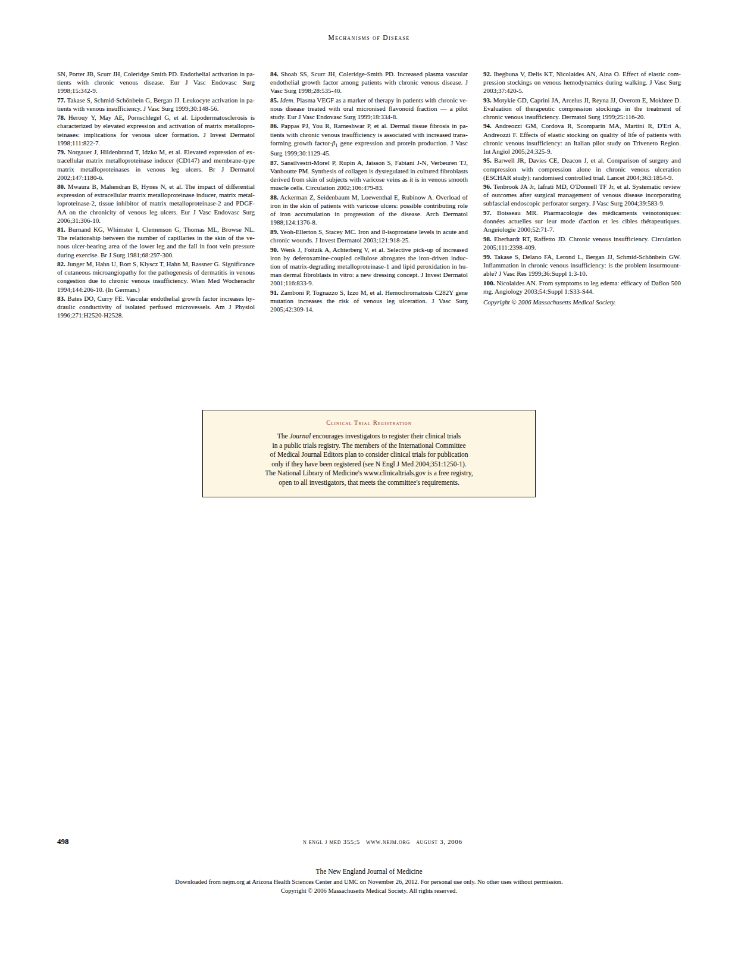Mechanisms of Disease
SN, Porter JB, Scurr JH, Coleridge Smith PD. Endothelial activation in patients with chronic venous disease. Eur J Vasc Endovasc Surg 1998;15:342-9.
77. Takase S, Schmid-Schönbein G, Bergan JJ. Leukocyte activation in patients with venous insufficiency. J Vasc Surg 1999;30:148-56.
78. Herouy Y, May AE, Pornschlegel G, et al. Lipodermatosclerosis is characterized by elevated expression and activation of matrix metalloproteinases: implications for venous ulcer formation. J Invest Dermatol 1998;111:822-7.
79. Norgauer J, Hildenbrand T, Idzko M, et al. Elevated expression of extracellular matrix metalloproteinase inducer (CD147) and membrane-type matrix metalloproteinases in venous leg ulcers. Br J Dermatol 2002;147:1180-6.
80. Mwaura B, Mahendran B, Hynes N, et al. The impact of differential expression of extracellular matrix metalloproteinase inducer, matrix metalloproteinase-2, tissue inhibitor of matrix metalloproteinase-2 and PDGF-AA on the chronicity of venous leg ulcers. Eur J Vasc Endovasc Surg 2006;31:306-10.
81. Burnand KG, Whimster I, Clemenson G, Thomas ML, Browse NL. The relationship between the number of capillaries in the skin of the venous ulcer-bearing area of the lower leg and the fall in foot vein pressure during exercise. Br J Surg 1981;68:297-300.
82. Junger M, Hahn U, Bort S, Klyscz T, Hahn M, Rassner G. Significance of cutaneous microangiopathy for the pathogenesis of dermatitis in venous congestion due to chronic venous insufficiency. Wien Med Wochenschr 1994;144:206-10. (In German.)
83. Bates DO, Curry FE. Vascular endothelial growth factor increases hydraulic conductivity of isolated perfused microvessels. Am J Physiol 1996;271:H2520-H2528.
84. Shoab SS, Scurr JH, Coleridge-Smith PD. Increased plasma vascular endothelial growth factor among patients with chronic venous disease. J Vasc Surg 1998;28:535-40.
85. Idem. Plasma VEGF as a marker of therapy in patients with chronic venous disease treated with oral micronised flavonoid fraction — a pilot study. Eur J Vasc Endovasc Surg 1999;18:334-8.
86. Pappas PJ, You R, Rameshwar P, et al. Dermal tissue fibrosis in patients with chronic venous insufficiency is associated with increased transforming growth factor-β1 gene expression and protein production. J Vasc Surg 1999;30:1129-45.
87. Sansilvestri-Morel P, Rupin A, Jaisson S, Fabiani J-N, Verbeuren TJ, Vanhoutte PM. Synthesis of collagen is dysregulated in cultured fibroblasts derived from skin of subjects with varicose veins as it is in venous smooth muscle cells. Circulation 2002;106:479-83.
88. Ackerman Z, Seidenbaum M, Loewenthal E, Rubinow A. Overload of iron in the skin of patients with varicose ulcers: possible contributing role of iron accumulation in progression of the disease. Arch Dermatol 1988;124:1376-8.
89. Yeoh-Ellerton S, Stacey MC. Iron and 8-isoprostane levels in acute and chronic wounds. J Invest Dermatol 2003;121:918-25.
90. Wenk J, Foitzik A, Achterberg V, et al. Selective pick-up of increased iron by deferoxamine-coupled cellulose abrogates the iron-driven induction of matrix-degrading metalloproteinase-1 and lipid peroxidation in human dermal fibroblasts in vitro: a new dressing concept. J Invest Dermatol 2001;116:833-9.
91. Zamboni P, Tognazzo S, Izzo M, et al. Hemochromatosis C282Y gene mutation increases the risk of venous leg ulceration. J Vasc Surg 2005;42:309-14.
92. Ibegbuna V, Delis KT, Nicolaides AN, Aina O. Effect of elastic compression stockings on venous hemodynamics during walking. J Vasc Surg 2003;37:420-5.
93. Motykie GD, Caprini JA, Arcelus JI, Reyna JJ, Overom E, Mokhtee D. Evaluation of therapeutic compression stockings in the treatment of chronic venous insufficiency. Dermatol Surg 1999;25:116-20.
94. Andreozzi GM, Cordova R, Scomparin MA, Martini R, D'Eri A, Andreozzi F. Effects of elastic stocking on quality of life of patients with chronic venous insufficiency: an Italian pilot study on Triveneto Region. Int Angiol 2005;24:325-9.
95. Barwell JR, Davies CE, Deacon J, et al. Comparison of surgery and compression with compression alone in chronic venous ulceration (ESCHAR study): randomised controlled trial. Lancet 2004;363:1854-9.
96. Tenbrook JA Jr, Iafrati MD, O'Donnell TF Jr, et al. Systematic review of outcomes after surgical management of venous disease incorporating subfascial endoscopic perforator surgery. J Vasc Surg 2004;39:583-9.
97. Boisseau MR. Pharmacologie des médicaments veinotoniques: données actuelles sur leur mode d'action et les cibles thérapeutiques. Angeiologie 2000;52:71-7.
98. Eberhardt RT, Raffetto JD. Chronic venous insufficiency. Circulation 2005;111:2398-409.
99. Takase S, Delano FA, Lerond L, Bergan JJ, Schmid-Schönbein GW. Inflammation in chronic venous insufficiency: is the problem insurmountable? J Vasc Res 1999;36:Suppl 1:3-10.
100. Nicolaides AN. From symptoms to leg edema: efficacy of Daflon 500 mg. Angiology 2003;54:Suppl 1:S33-S44.
Copyright © 2006 Massachusetts Medical Society.
Clinical Trial Registration
The Journal encourages investigators to register their clinical trials
in a public trials registry. The members of the International Committee
of Medical Journal Editors plan to consider clinical trials for publication
only if they have been registered (see N Engl J Med 2004;351:1250-1).
The National Library of Medicine's www.clinicaltrials.gov is a free registry,
open to all investigators, that meets the committee's requirements.
498 n engl j med 355;5 www.nejm.org august 3, 2006
The New England Journal of Medicine
Downloaded from nejm.org at Arizona Health Sciences Center and UMC on November 26, 2012. For personal use only. No other uses without permission.
Copyright © 2006 Massachusetts Medical Society. All rights reserved.